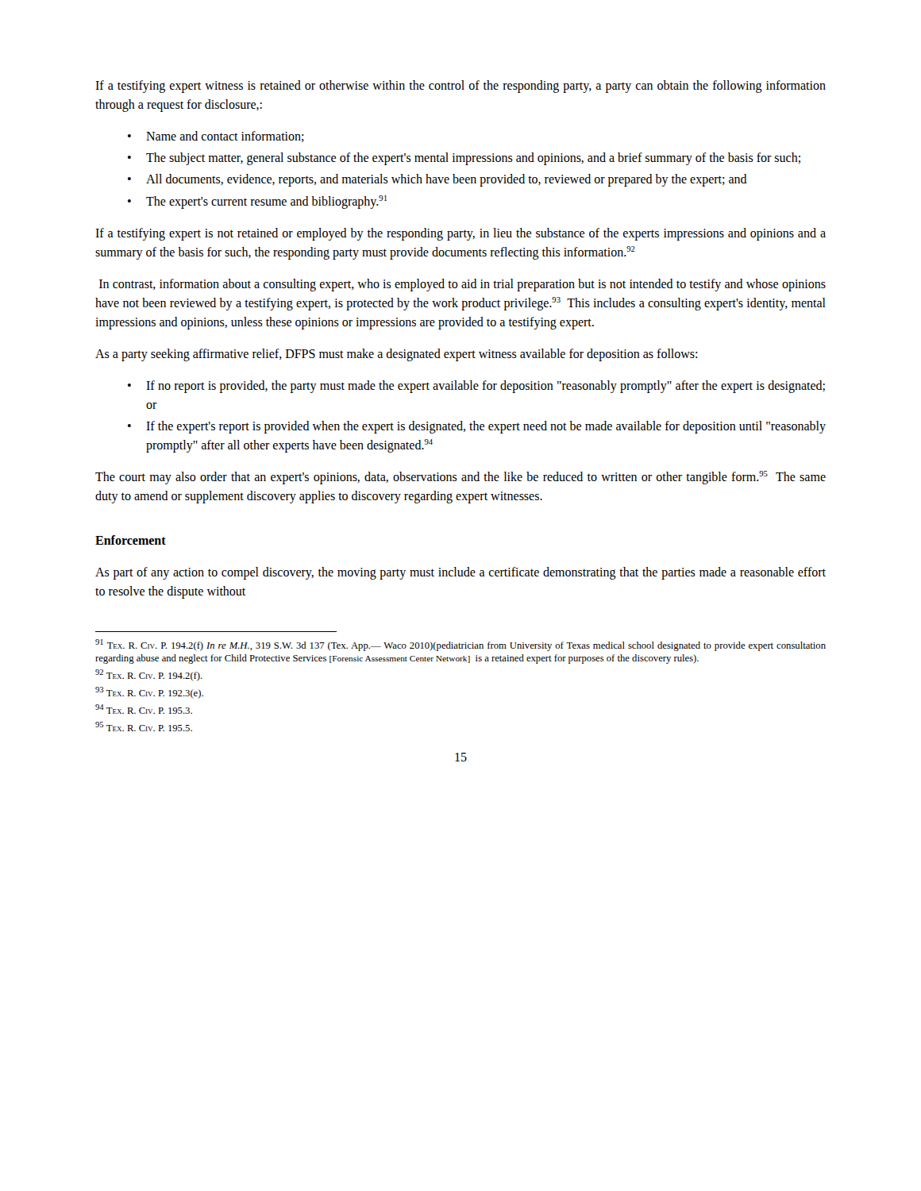If a testifying expert witness is retained or otherwise within the control of the responding party, a party can obtain the following information through a request for disclosure,:
Name and contact information;
The subject matter, general substance of the expert's mental impressions and opinions, and a brief summary of the basis for such;
All documents, evidence, reports, and materials which have been provided to, reviewed or prepared by the expert; and
The expert's current resume and bibliography.91
If a testifying expert is not retained or employed by the responding party, in lieu the substance of the experts impressions and opinions and a summary of the basis for such, the responding party must provide documents reflecting this information.92
In contrast, information about a consulting expert, who is employed to aid in trial preparation but is not intended to testify and whose opinions have not been reviewed by a testifying expert, is protected by the work product privilege.93 This includes a consulting expert's identity, mental impressions and opinions, unless these opinions or impressions are provided to a testifying expert.
As a party seeking affirmative relief, DFPS must make a designated expert witness available for deposition as follows:
If no report is provided, the party must made the expert available for deposition "reasonably promptly" after the expert is designated; or
If the expert's report is provided when the expert is designated, the expert need not be made available for deposition until "reasonably promptly" after all other experts have been designated.94
The court may also order that an expert's opinions, data, observations and the like be reduced to written or other tangible form.95 The same duty to amend or supplement discovery applies to discovery regarding expert witnesses.
Enforcement
As part of any action to compel discovery, the moving party must include a certificate demonstrating that the parties made a reasonable effort to resolve the dispute without
91 Tex. R. Civ. P. 194.2(f) In re M.H., 319 S.W. 3d 137 (Tex. App.— Waco 2010)(pediatrician from University of Texas medical school designated to provide expert consultation regarding abuse and neglect for Child Protective Services [Forensic Assessment Center Network] is a retained expert for purposes of the discovery rules).
92 Tex. R. Civ. P. 194.2(f).
93 Tex. R. Civ. P. 192.3(e).
94 Tex. R. Civ. P. 195.3.
95 Tex. R. Civ. P. 195.5.
15